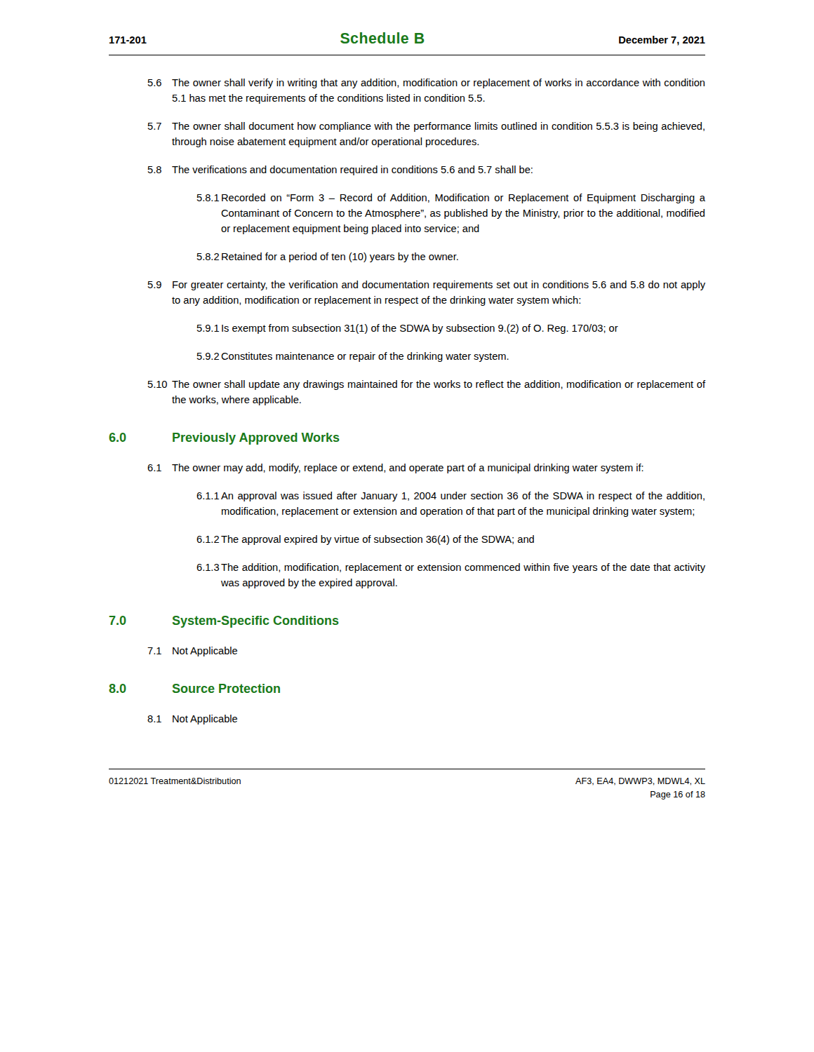171-201 Schedule B December 7, 2021
5.6
The owner shall verify in writing that any addition, modification or replacement of works in accordance with condition 5.1 has met the requirements of the conditions listed in condition 5.5.
5.7
The owner shall document how compliance with the performance limits outlined in condition 5.5.3 is being achieved, through noise abatement equipment and/or operational procedures.
5.8
The verifications and documentation required in conditions 5.6 and 5.7 shall be:
5.8.1
Recorded on “Form 3 – Record of Addition, Modification or Replacement of Equipment Discharging a Contaminant of Concern to the Atmosphere”, as published by the Ministry, prior to the additional, modified or replacement equipment being placed into service; and
5.8.2
Retained for a period of ten (10) years by the owner.
5.9
For greater certainty, the verification and documentation requirements set out in conditions 5.6 and 5.8 do not apply to any addition, modification or replacement in respect of the drinking water system which:
5.9.1
Is exempt from subsection 31(1) of the SDWA by subsection 9.(2) of O. Reg. 170/03; or
5.9.2
Constitutes maintenance or repair of the drinking water system.
5.10
The owner shall update any drawings maintained for the works to reflect the addition, modification or replacement of the works, where applicable.
6.0 Previously Approved Works
6.1
The owner may add, modify, replace or extend, and operate part of a municipal drinking water system if:
6.1.1
An approval was issued after January 1, 2004 under section 36 of the SDWA in respect of the addition, modification, replacement or extension and operation of that part of the municipal drinking water system;
6.1.2
The approval expired by virtue of subsection 36(4) of the SDWA; and
6.1.3
The addition, modification, replacement or extension commenced within five years of the date that activity was approved by the expired approval.
7.0 System-Specific Conditions
7.1
Not Applicable
8.0 Source Protection
8.1
Not Applicable
01212021 Treatment&Distribution
AF3, EA4, DWWP3, MDWL4, XL
Page 16 of 18